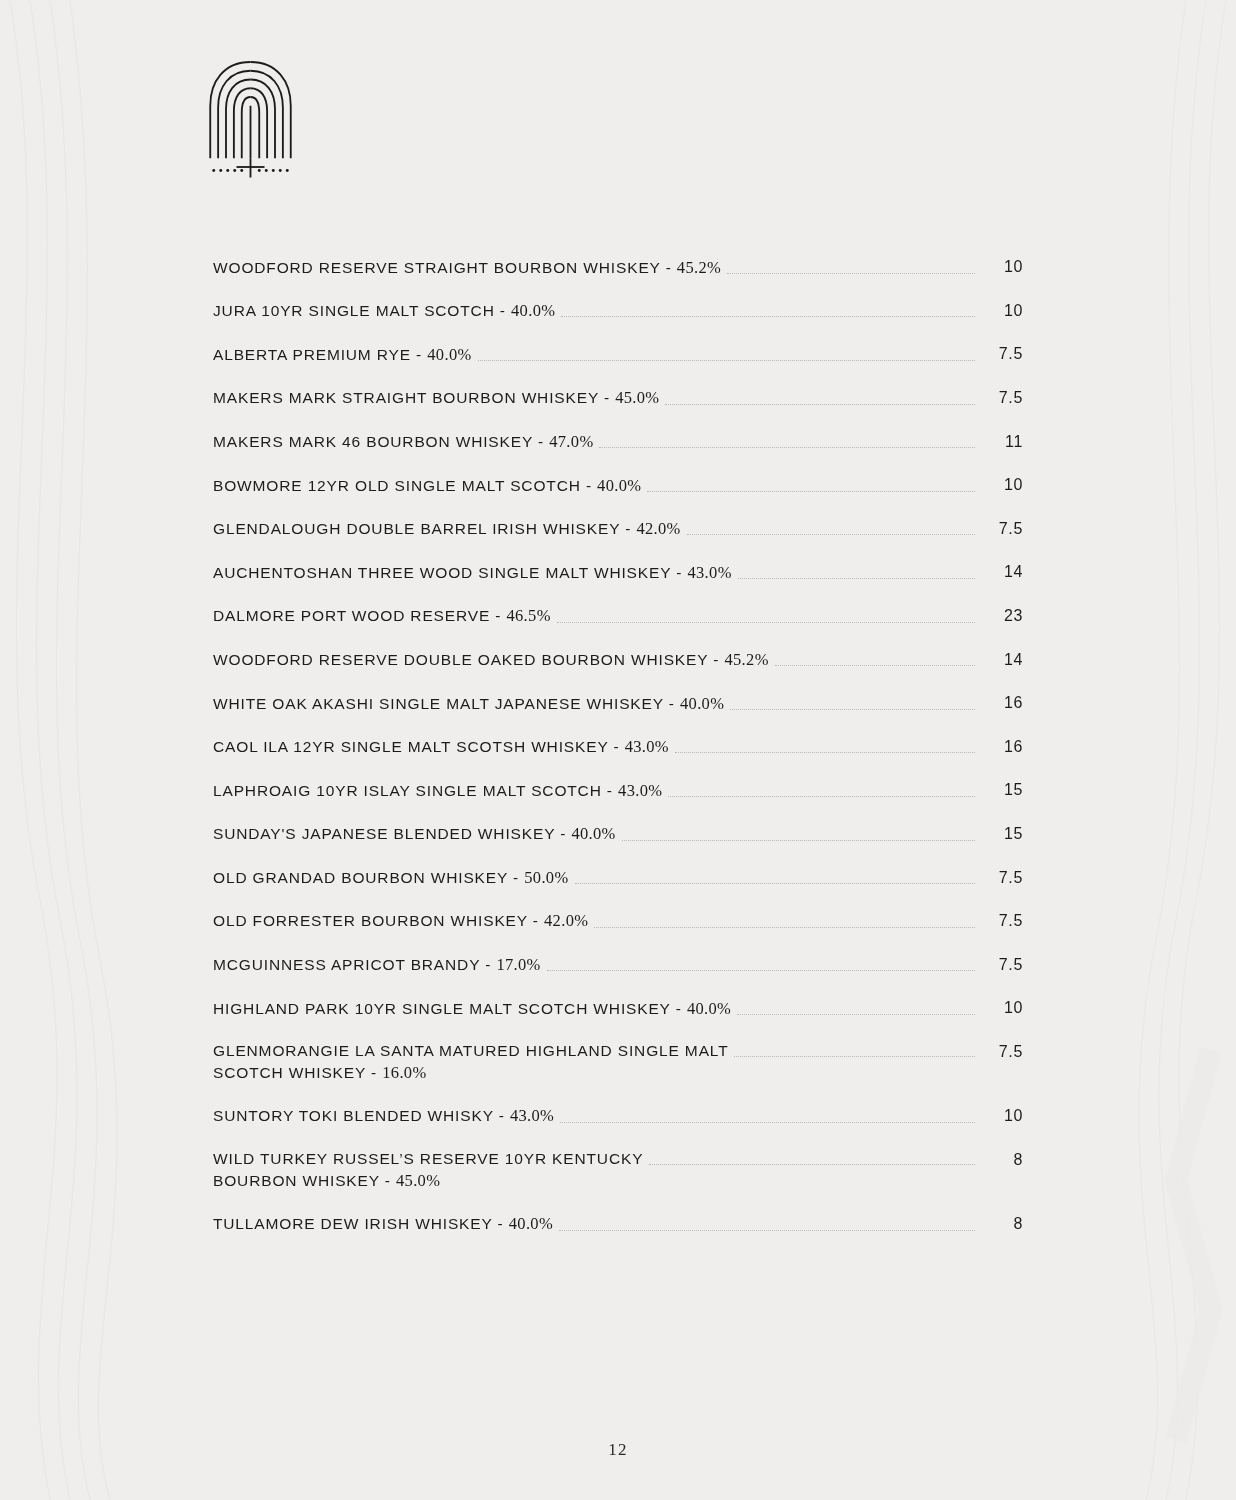WOODFORD RESERVE STRAIGHT BOURBON WHISKEY - 45.2% 10
JURA 10YR SINGLE MALT SCOTCH - 40.0% 10
ALBERTA PREMIUM RYE - 40.0% 7.5
MAKERS MARK STRAIGHT BOURBON WHISKEY - 45.0% 7.5
MAKERS MARK 46 BOURBON WHISKEY - 47.0% 11
BOWMORE 12YR OLD SINGLE MALT SCOTCH - 40.0% 10
GLENDALOUGH DOUBLE BARREL IRISH WHISKEY - 42.0% 7.5
AUCHENTOSHAN THREE WOOD SINGLE MALT WHISKEY - 43.0% 14
DALMORE PORT WOOD RESERVE - 46.5% 23
WOODFORD RESERVE DOUBLE OAKED BOURBON WHISKEY - 45.2% 14
WHITE OAK AKASHI SINGLE MALT JAPANESE WHISKEY - 40.0% 16
CAOL ILA 12YR SINGLE MALT SCOTSH WHISKEY - 43.0% 16
LAPHROAIG 10YR ISLAY SINGLE MALT SCOTCH - 43.0% 15
SUNDAY'S JAPANESE BLENDED WHISKEY - 40.0% 15
OLD GRANDAD BOURBON WHISKEY - 50.0% 7.5
OLD FORRESTER BOURBON WHISKEY - 42.0% 7.5
MCGUINNESS APRICOT BRANDY - 17.0% 7.5
HIGHLAND PARK 10YR SINGLE MALT SCOTCH WHISKEY - 40.0% 10
GLENMORANGIE LA SANTA MATURED HIGHLAND SINGLE MALT
SCOTCH WHISKEY - 16.0% 7.5
SUNTORY TOKI BLENDED WHISKY - 43.0% 10
WILD TURKEY RUSSEL’S RESERVE 10YR KENTUCKY
BOURBON WHISKEY - 45.0% 8
TULLAMORE DEW IRISH WHISKEY - 40.0% 8
12